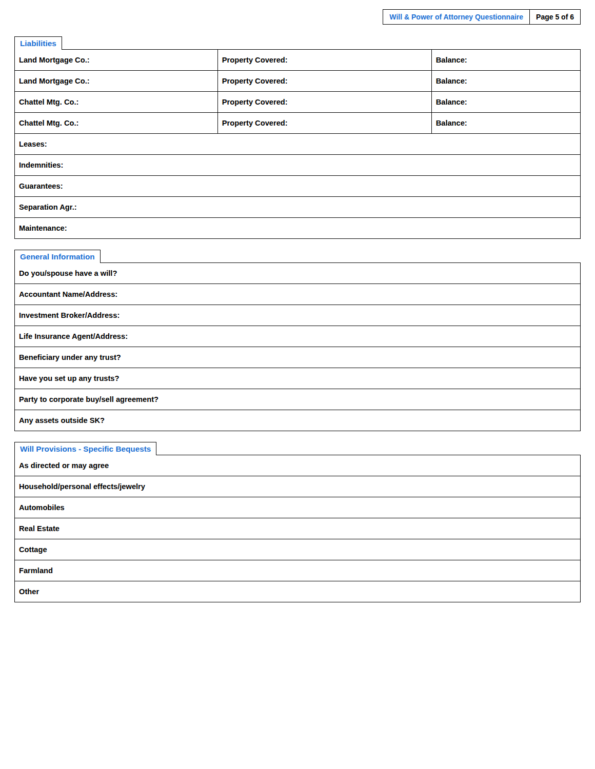Will & Power of Attorney Questionnaire
Page 5 of 6
Liabilities
| Land Mortgage Co.: | Property Covered: | Balance: |
| Land Mortgage Co.: | Property Covered: | Balance: |
| Chattel Mtg. Co.: | Property Covered: | Balance: |
| Chattel Mtg. Co.: | Property Covered: | Balance: |
| Leases: |
| Indemnities: |
| Guarantees: |
| Separation Agr.: |
| Maintenance: |
General Information
| Do you/spouse have a will? |
| Accountant Name/Address: |
| Investment Broker/Address: |
| Life Insurance Agent/Address: |
| Beneficiary under any trust? |
| Have you set up any trusts? |
| Party to corporate buy/sell agreement? |
| Any assets outside SK? |
Will Provisions - Specific Bequests
| As directed or may agree |
| Household/personal effects/jewelry |
| Automobiles |
| Real Estate |
| Cottage |
| Farmland |
| Other |